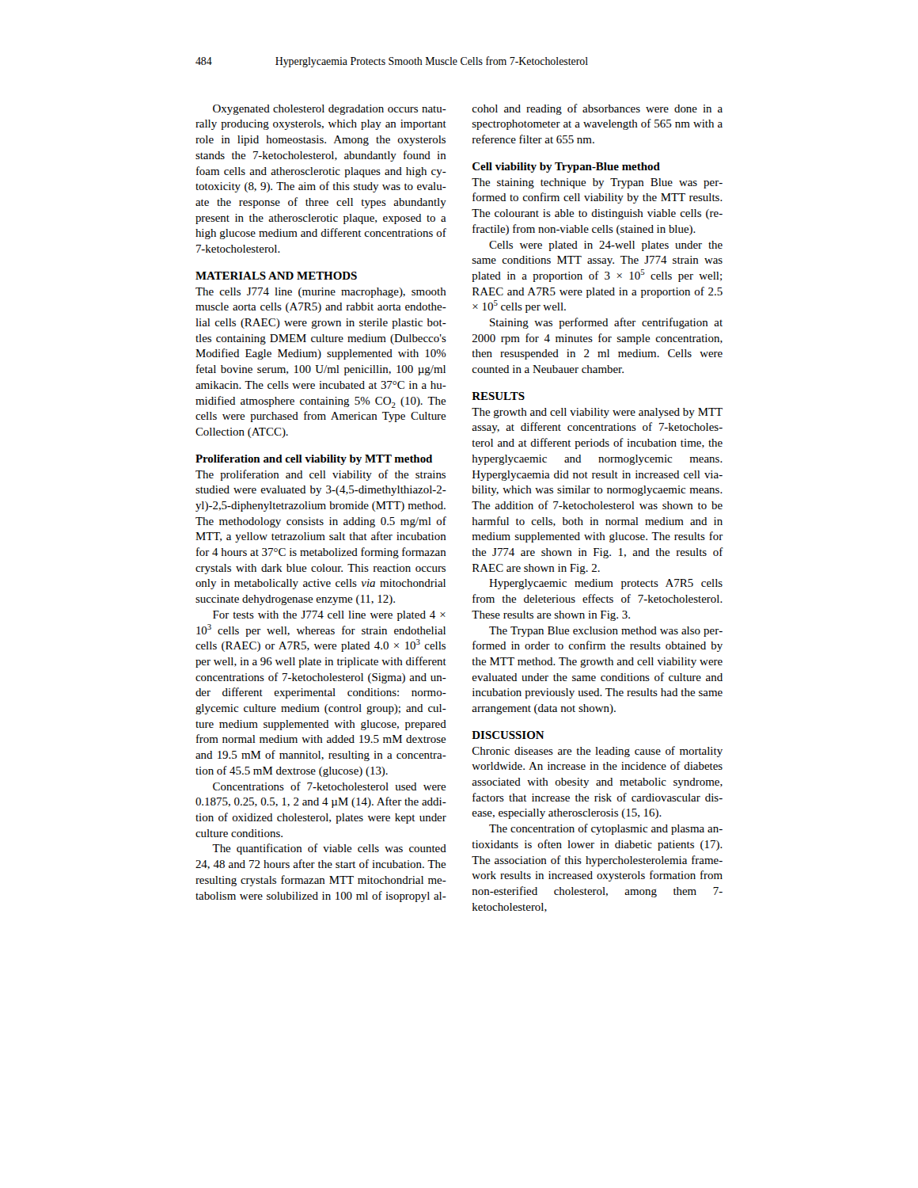484 Hyperglycaemia Protects Smooth Muscle Cells from 7-Ketocholesterol
Oxygenated cholesterol degradation occurs naturally producing oxysterols, which play an important role in lipid homeostasis. Among the oxysterols stands the 7-ketocholesterol, abundantly found in foam cells and atherosclerotic plaques and high cytotoxicity (8, 9). The aim of this study was to evaluate the response of three cell types abundantly present in the atherosclerotic plaque, exposed to a high glucose medium and different concentrations of 7-ketocholesterol.
Materials and Methods
The cells J774 line (murine macrophage), smooth muscle aorta cells (A7R5) and rabbit aorta endothelial cells (RAEC) were grown in sterile plastic bottles containing DMEM culture medium (Dulbecco's Modified Eagle Medium) supplemented with 10% fetal bovine serum, 100 U/ml penicillin, 100 µg/ml amikacin. The cells were incubated at 37°C in a humidified atmosphere containing 5% CO2 (10). The cells were purchased from American Type Culture Collection (ATCC).
Proliferation and cell viability by MTT method
The proliferation and cell viability of the strains studied were evaluated by 3-(4,5-dimethylthiazol-2-yl)-2,5-diphenyltetrazolium bromide (MTT) method. The methodology consists in adding 0.5 mg/ml of MTT, a yellow tetrazolium salt that after incubation for 4 hours at 37°C is metabolized forming formazan crystals with dark blue colour. This reaction occurs only in metabolically active cells via mitochondrial succinate dehydrogenase enzyme (11, 12).
For tests with the J774 cell line were plated 4 × 103 cells per well, whereas for strain endothelial cells (RAEC) or A7R5, were plated 4.0 × 103 cells per well, in a 96 well plate in triplicate with different concentrations of 7-ketocholesterol (Sigma) and under different experimental conditions: normoglycemic culture medium (control group); and culture medium supplemented with glucose, prepared from normal medium with added 19.5 mM dextrose and 19.5 mM of mannitol, resulting in a concentration of 45.5 mM dextrose (glucose) (13).
Concentrations of 7-ketocholesterol used were 0.1875, 0.25, 0.5, 1, 2 and 4 µM (14). After the addition of oxidized cholesterol, plates were kept under culture conditions.
The quantification of viable cells was counted 24, 48 and 72 hours after the start of incubation. The resulting crystals formazan MTT mitochondrial metabolism were solubilized in 100 ml of isopropyl alcohol and reading of absorbances were done in a spectrophotometer at a wavelength of 565 nm with a reference filter at 655 nm.
Cell viability by Trypan-Blue method
The staining technique by Trypan Blue was performed to confirm cell viability by the MTT results. The colourant is able to distinguish viable cells (refractile) from non-viable cells (stained in blue).
Cells were plated in 24-well plates under the same conditions MTT assay. The J774 strain was plated in a proportion of 3 × 105 cells per well; RAEC and A7R5 were plated in a proportion of 2.5 × 105 cells per well.
Staining was performed after centrifugation at 2000 rpm for 4 minutes for sample concentration, then resuspended in 2 ml medium. Cells were counted in a Neubauer chamber.
Results
The growth and cell viability were analysed by MTT assay, at different concentrations of 7-ketocholesterol and at different periods of incubation time, the hyperglycaemic and normoglycemic means. Hyperglycaemia did not result in increased cell viability, which was similar to normoglycaemic means. The addition of 7-ketocholesterol was shown to be harmful to cells, both in normal medium and in medium supplemented with glucose. The results for the J774 are shown in Fig. 1, and the results of RAEC are shown in Fig. 2.
Hyperglycaemic medium protects A7R5 cells from the deleterious effects of 7-ketocholesterol. These results are shown in Fig. 3.
The Trypan Blue exclusion method was also performed in order to confirm the results obtained by the MTT method. The growth and cell viability were evaluated under the same conditions of culture and incubation previously used. The results had the same arrangement (data not shown).
Discussion
Chronic diseases are the leading cause of mortality worldwide. An increase in the incidence of diabetes associated with obesity and metabolic syndrome, factors that increase the risk of cardiovascular disease, especially atherosclerosis (15, 16).
The concentration of cytoplasmic and plasma antioxidants is often lower in diabetic patients (17). The association of this hypercholesterolemia framework results in increased oxysterols formation from non-esterified cholesterol, among them 7-ketocholesterol,